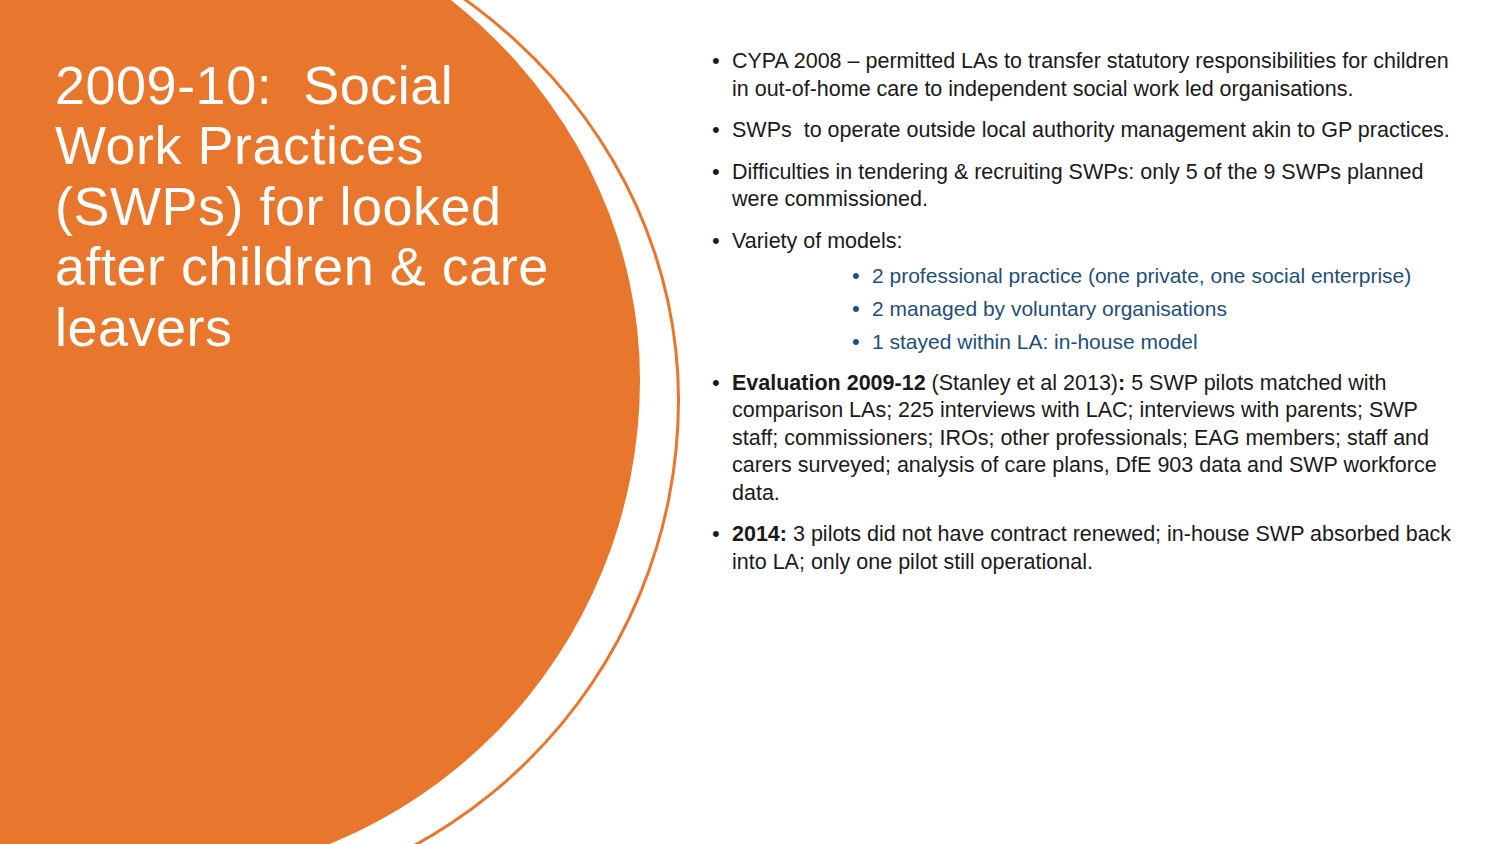2009-10: Social Work Practices (SWPs) for looked after children & care leavers
CYPA 2008 – permitted LAs to transfer statutory responsibilities for children in out-of-home care to independent social work led organisations.
SWPs to operate outside local authority management akin to GP practices.
Difficulties in tendering & recruiting SWPs: only 5 of the 9 SWPs planned were commissioned.
Variety of models:
2 professional practice (one private, one social enterprise)
2 managed by voluntary organisations
1 stayed within LA: in-house model
Evaluation 2009-12 (Stanley et al 2013): 5 SWP pilots matched with comparison LAs; 225 interviews with LAC; interviews with parents; SWP staff; commissioners; IROs; other professionals; EAG members; staff and carers surveyed; analysis of care plans, DfE 903 data and SWP workforce data.
2014: 3 pilots did not have contract renewed; in-house SWP absorbed back into LA; only one pilot still operational.